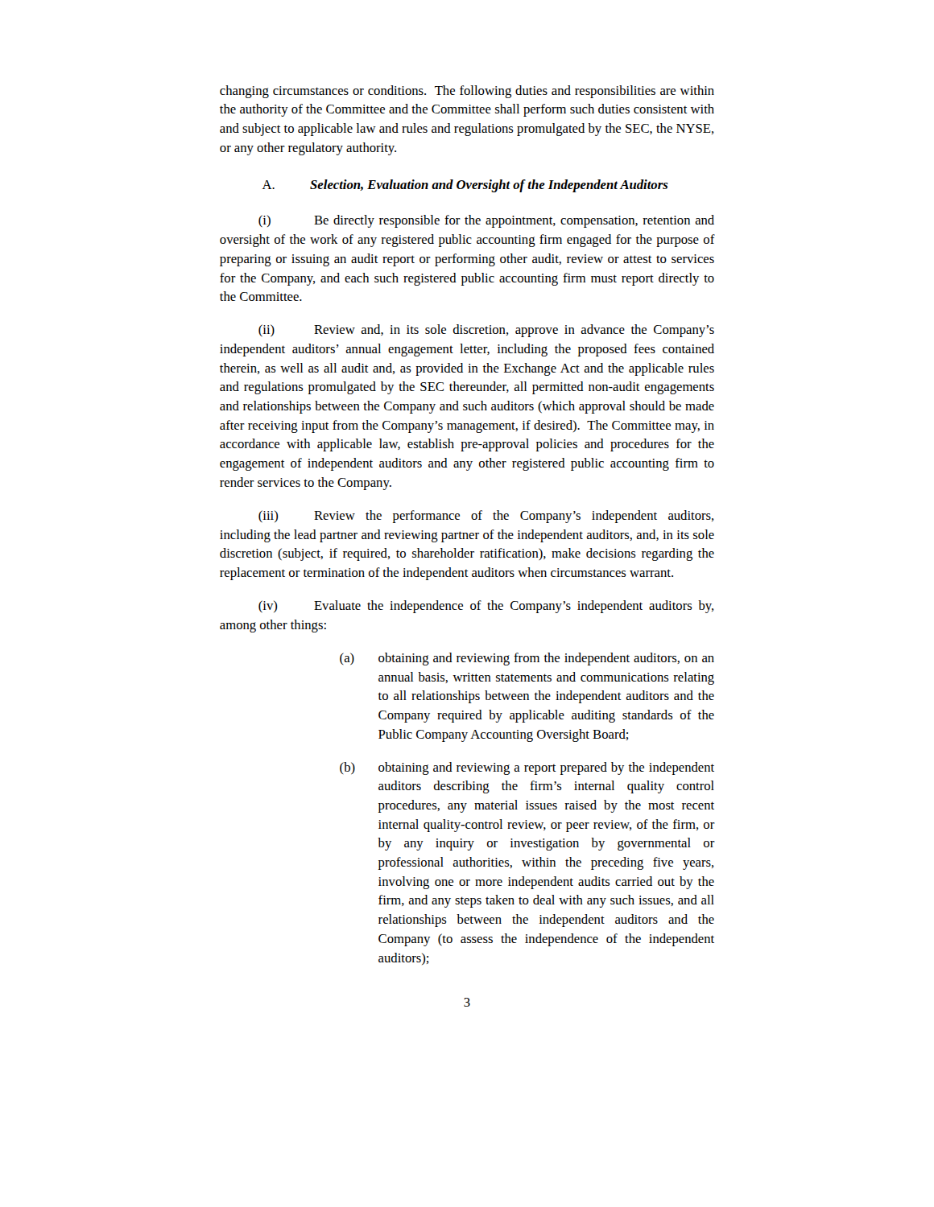changing circumstances or conditions. The following duties and responsibilities are within the authority of the Committee and the Committee shall perform such duties consistent with and subject to applicable law and rules and regulations promulgated by the SEC, the NYSE, or any other regulatory authority.
A. Selection, Evaluation and Oversight of the Independent Auditors
(i) Be directly responsible for the appointment, compensation, retention and oversight of the work of any registered public accounting firm engaged for the purpose of preparing or issuing an audit report or performing other audit, review or attest to services for the Company, and each such registered public accounting firm must report directly to the Committee.
(ii) Review and, in its sole discretion, approve in advance the Company’s independent auditors’ annual engagement letter, including the proposed fees contained therein, as well as all audit and, as provided in the Exchange Act and the applicable rules and regulations promulgated by the SEC thereunder, all permitted non-audit engagements and relationships between the Company and such auditors (which approval should be made after receiving input from the Company’s management, if desired). The Committee may, in accordance with applicable law, establish pre-approval policies and procedures for the engagement of independent auditors and any other registered public accounting firm to render services to the Company.
(iii) Review the performance of the Company’s independent auditors, including the lead partner and reviewing partner of the independent auditors, and, in its sole discretion (subject, if required, to shareholder ratification), make decisions regarding the replacement or termination of the independent auditors when circumstances warrant.
(iv) Evaluate the independence of the Company’s independent auditors by, among other things:
(a) obtaining and reviewing from the independent auditors, on an annual basis, written statements and communications relating to all relationships between the independent auditors and the Company required by applicable auditing standards of the Public Company Accounting Oversight Board;
(b) obtaining and reviewing a report prepared by the independent auditors describing the firm’s internal quality control procedures, any material issues raised by the most recent internal quality-control review, or peer review, of the firm, or by any inquiry or investigation by governmental or professional authorities, within the preceding five years, involving one or more independent audits carried out by the firm, and any steps taken to deal with any such issues, and all relationships between the independent auditors and the Company (to assess the independence of the independent auditors);
3